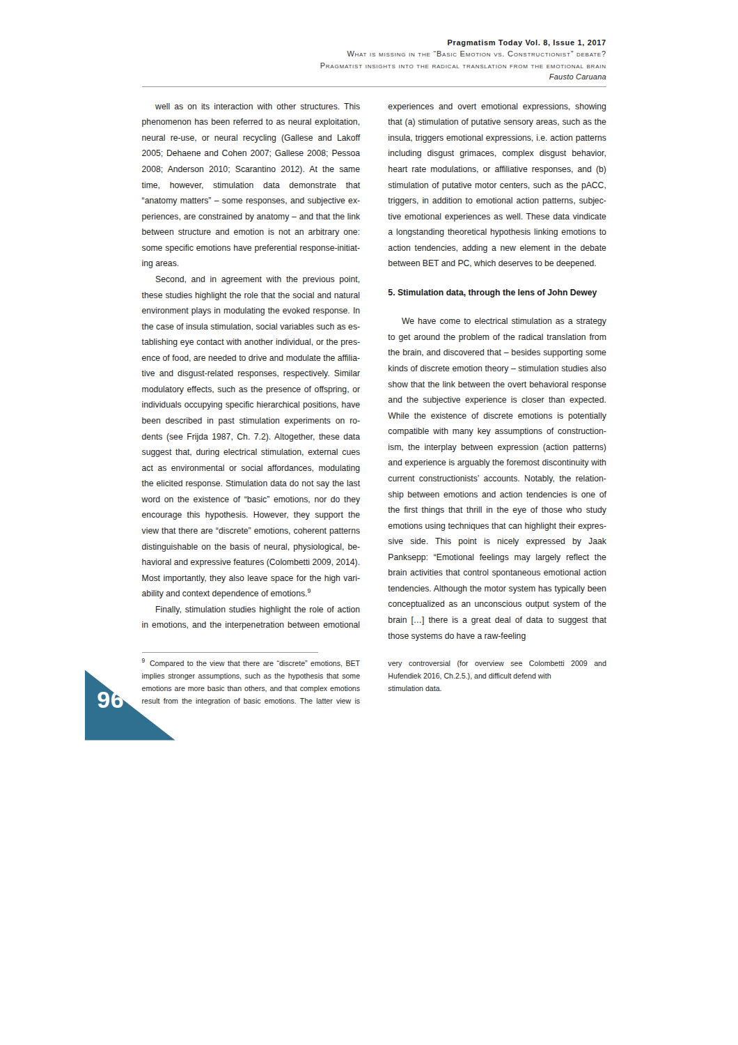Pragmatism Today Vol. 8, Issue 1, 2017
What is missing in the “Basic Emotion vs. Constructionist” debate?
Pragmatist insights into the radical translation from the emotional brain
Fausto Caruana
well as on its interaction with other structures. This phenomenon has been referred to as neural exploitation, neural re-use, or neural recycling (Gallese and Lakoff 2005; Dehaene and Cohen 2007; Gallese 2008; Pessoa 2008; Anderson 2010; Scarantino 2012). At the same time, however, stimulation data demonstrate that “anatomy matters” – some responses, and subjective experiences, are constrained by anatomy – and that the link between structure and emotion is not an arbitrary one: some specific emotions have preferential response-initiating areas.
Second, and in agreement with the previous point, these studies highlight the role that the social and natural environment plays in modulating the evoked response. In the case of insula stimulation, social variables such as establishing eye contact with another individual, or the presence of food, are needed to drive and modulate the affiliative and disgust-related responses, respectively. Similar modulatory effects, such as the presence of offspring, or individuals occupying specific hierarchical positions, have been described in past stimulation experiments on rodents (see Frijda 1987, Ch. 7.2). Altogether, these data suggest that, during electrical stimulation, external cues act as environmental or social affordances, modulating the elicited response. Stimulation data do not say the last word on the existence of “basic” emotions, nor do they encourage this hypothesis. However, they support the view that there are “discrete” emotions, coherent patterns distinguishable on the basis of neural, physiological, behavioral and expressive features (Colombetti 2009, 2014). Most importantly, they also leave space for the high variability and context dependence of emotions.9
Finally, stimulation studies highlight the role of action in emotions, and the interpenetration between emotional experiences and overt emotional expressions, showing that (a) stimulation of putative sensory areas, such as the insula, triggers emotional expressions, i.e. action patterns including disgust grimaces, complex disgust behavior, heart rate modulations, or affiliative responses, and (b) stimulation of putative motor centers, such as the pACC, triggers, in addition to emotional action patterns, subjective emotional experiences as well. These data vindicate a longstanding theoretical hypothesis linking emotions to action tendencies, adding a new element in the debate between BET and PC, which deserves to be deepened.
5. Stimulation data, through the lens of John Dewey
We have come to electrical stimulation as a strategy to get around the problem of the radical translation from the brain, and discovered that – besides supporting some kinds of discrete emotion theory – stimulation studies also show that the link between the overt behavioral response and the subjective experience is closer than expected. While the existence of discrete emotions is potentially compatible with many key assumptions of constructionism, the interplay between expression (action patterns) and experience is arguably the foremost discontinuity with current constructionists’ accounts. Notably, the relationship between emotions and action tendencies is one of the first things that thrill in the eye of those who study emotions using techniques that can highlight their expressive side. This point is nicely expressed by Jaak Panksepp: “Emotional feelings may largely reflect the brain activities that control spontaneous emotional action tendencies. Although the motor system has typically been conceptualized as an unconscious output system of the brain […] there is a great deal of data to suggest that those systems do have a raw-feeling
9 Compared to the view that there are “discrete” emotions, BET implies stronger assumptions, such as the hypothesis that some emotions are more basic than others, and that complex emotions result from the integration of basic emotions. The latter view is very controversial (for overview see Colombetti 2009 and Hufendiek 2016, Ch.2.5.), and difficult defend with
stimulation data.
96